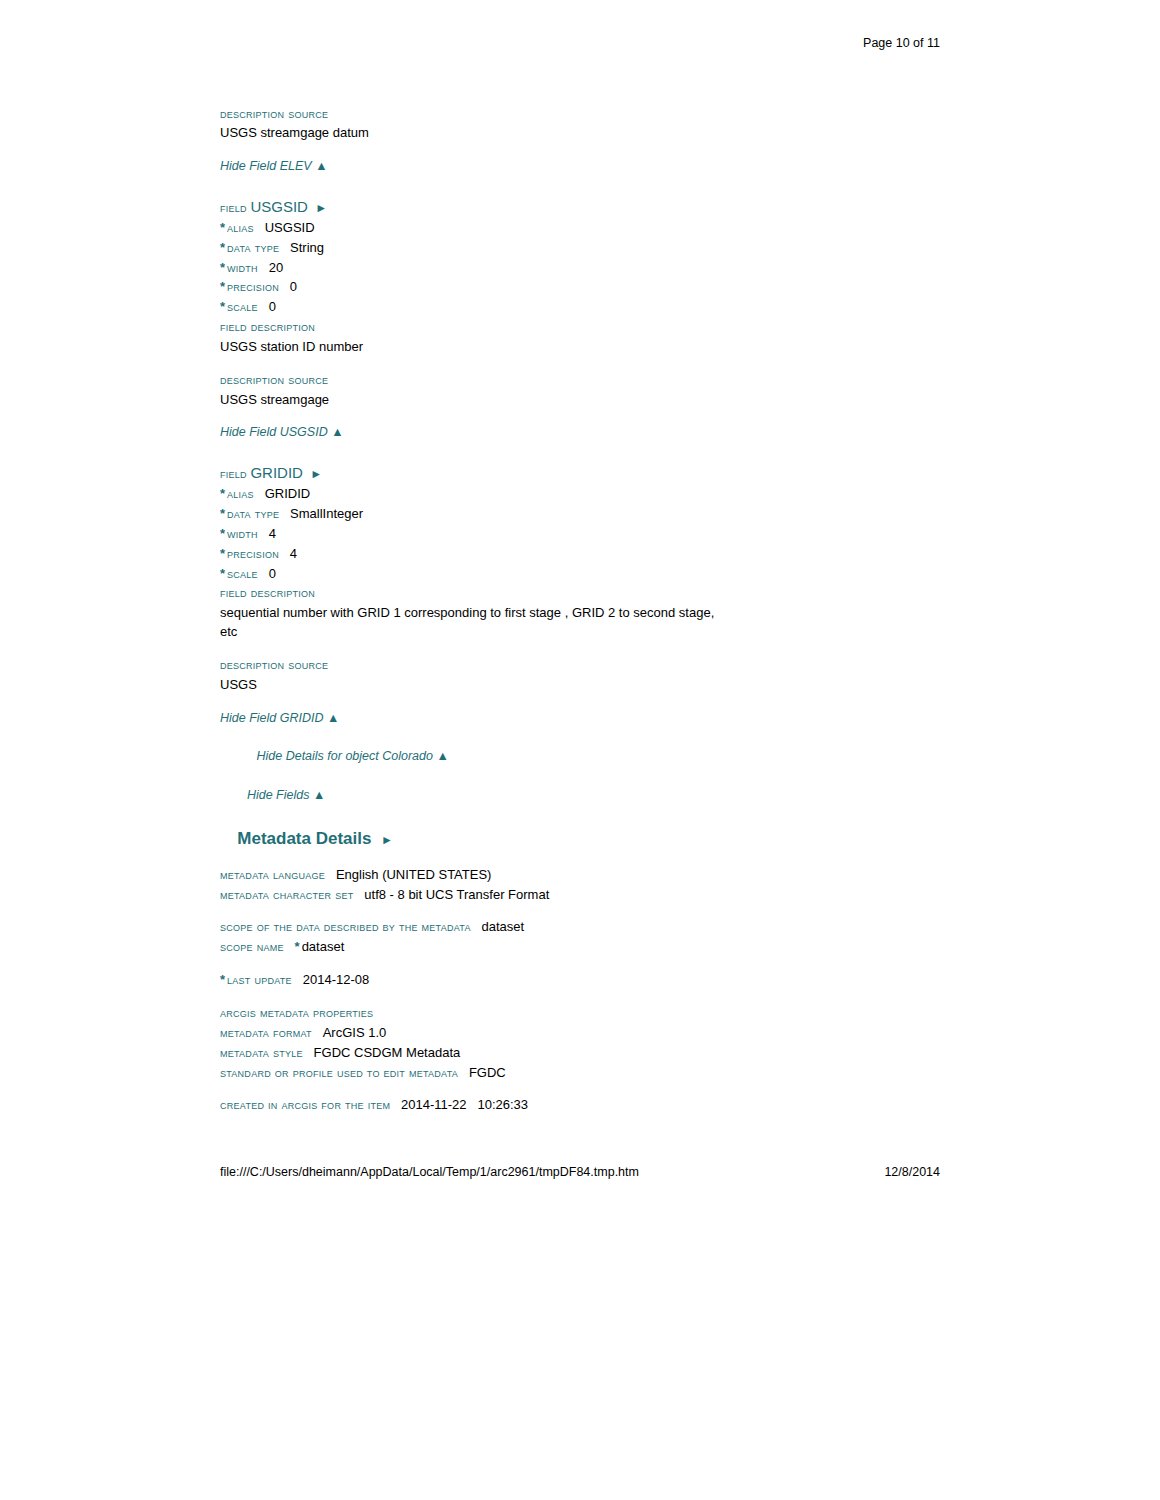Page 10 of 11
Description source
USGS streamgage datum
Hide Field ELEV ▲
Field USGSID ►
*Alias USGSID
*Data type String
*Width 20
*Precision 0
*Scale 0
Field description
USGS station ID number
Description source
USGS streamgage
Hide Field USGSID ▲
Field GRIDID ►
*Alias GRIDID
*Data type SmallInteger
*Width 4
*Precision 4
*Scale 0
Field description
sequential number with GRID 1 corresponding to first stage , GRID 2 to second stage,
etc
Description source
USGS
Hide Field GRIDID ▲
Hide Details for object Colorado ▲
Hide Fields ▲
Metadata Details ►
Metadata language English (UNITED STATES)
Metadata character set utf8 - 8 bit UCS Transfer Format
Scope of the data described by the metadata dataset
Scope name *dataset
*Last update 2014-12-08
ArcGIS metadata properties
Metadata format ArcGIS 1.0
Metadata style FGDC CSDGM Metadata
Standard or profile used to edit metadata FGDC
Created in ArcGIS for the item 2014-11-22 10:26:33
file:///C:/Users/dheimann/AppData/Local/Temp/1/arc2961/tmpDF84.tmp.htm 12/8/2014